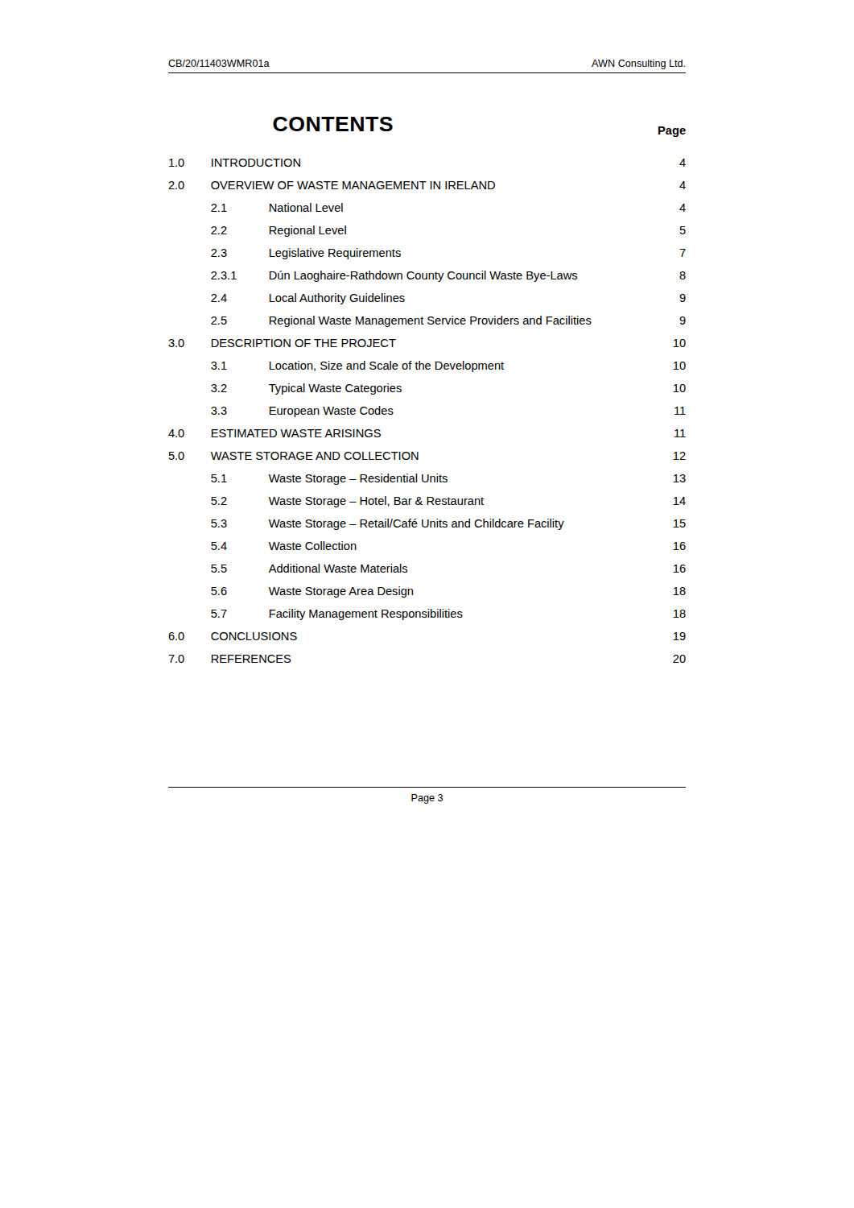CB/20/11403WMR01a
AWN Consulting Ltd.
CONTENTS
Page
| 1.0 | INTRODUCTION | 4 |
| 2.0 | OVERVIEW OF WASTE MANAGEMENT IN IRELAND | 4 |
| | 2.1 | National Level | 4 |
| | 2.2 | Regional Level | 5 |
| | 2.3 | Legislative Requirements | 7 |
| | 2.3.1 | Dún Laoghaire-Rathdown County Council Waste Bye-Laws | 8 |
| | 2.4 | Local Authority Guidelines | 9 |
| | 2.5 | Regional Waste Management Service Providers and Facilities | 9 |
| 3.0 | DESCRIPTION OF THE PROJECT | 10 |
| | 3.1 | Location, Size and Scale of the Development | 10 |
| | 3.2 | Typical Waste Categories | 10 |
| | 3.3 | European Waste Codes | 11 |
| 4.0 | ESTIMATED WASTE ARISINGS | 11 |
| 5.0 | WASTE STORAGE AND COLLECTION | 12 |
| | 5.1 | Waste Storage – Residential Units | 13 |
| | 5.2 | Waste Storage – Hotel, Bar & Restaurant | 14 |
| | 5.3 | Waste Storage – Retail/Café Units and Childcare Facility | 15 |
| | 5.4 | Waste Collection | 16 |
| | 5.5 | Additional Waste Materials | 16 |
| | 5.6 | Waste Storage Area Design | 18 |
| | 5.7 | Facility Management Responsibilities | 18 |
| 6.0 | CONCLUSIONS | 19 |
| 7.0 | REFERENCES | 20 |
Page 3